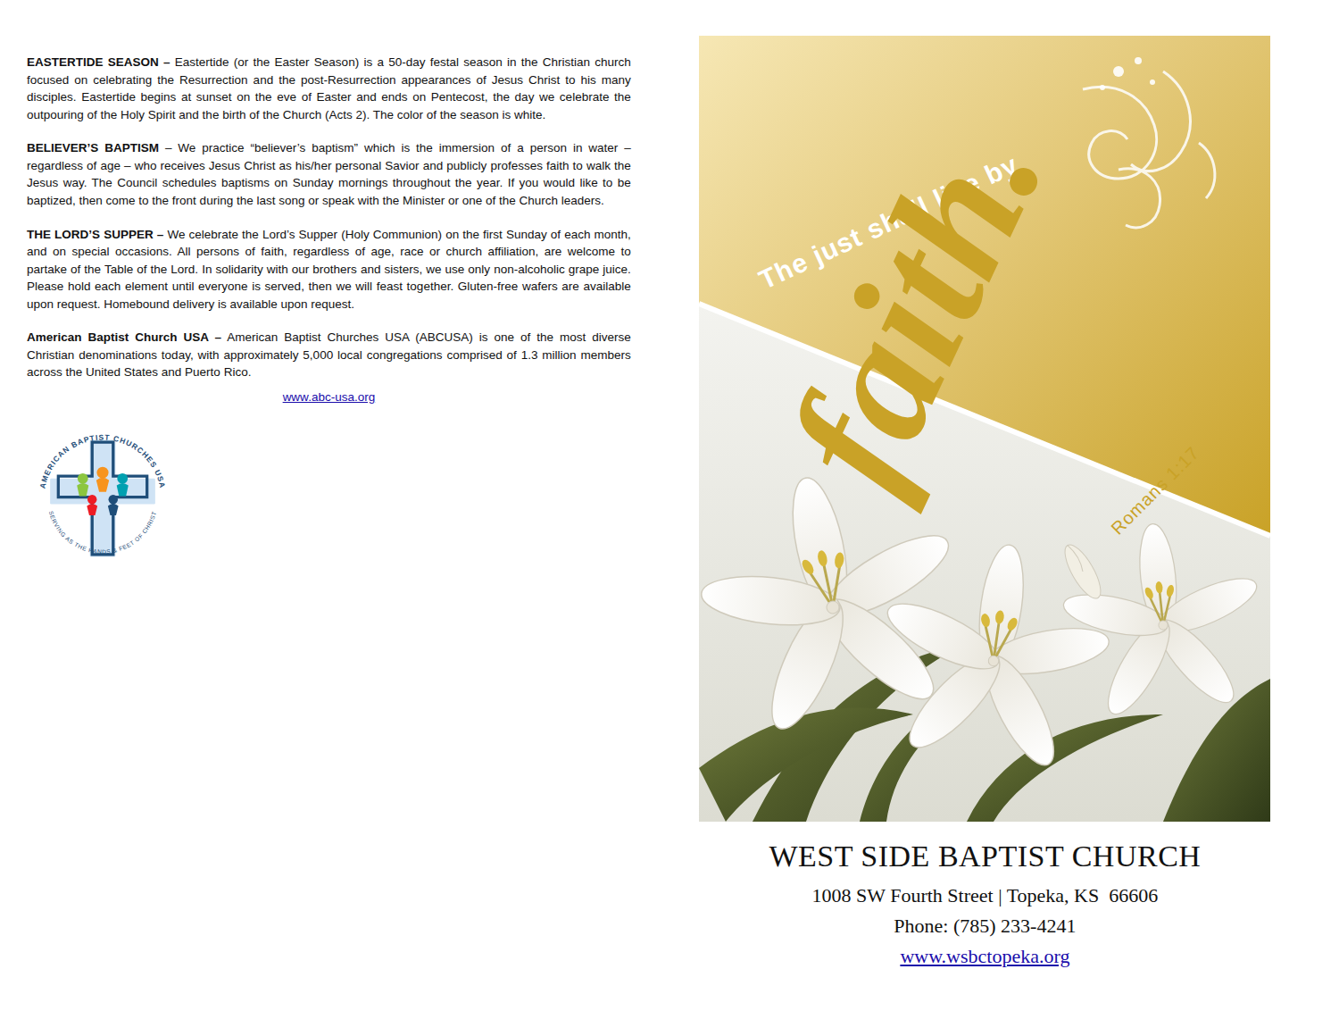EASTERTIDE SEASON – Eastertide (or the Easter Season) is a 50-day festal season in the Christian church focused on celebrating the Resurrection and the post-Resurrection appearances of Jesus Christ to his many disciples. Eastertide begins at sunset on the eve of Easter and ends on Pentecost, the day we celebrate the outpouring of the Holy Spirit and the birth of the Church (Acts 2). The color of the season is white.
BELIEVER’S BAPTISM – We practice “believer’s baptism” which is the immersion of a person in water – regardless of age – who receives Jesus Christ as his/her personal Savior and publicly professes faith to walk the Jesus way. The Council schedules baptisms on Sunday mornings throughout the year. If you would like to be baptized, then come to the front during the last song or speak with the Minister or one of the Church leaders.
THE LORD’S SUPPER – We celebrate the Lord’s Supper (Holy Communion) on the first Sunday of each month, and on special occasions. All persons of faith, regardless of age, race or church affiliation, are welcome to partake of the Table of the Lord. In solidarity with our brothers and sisters, we use only non-alcoholic grape juice. Please hold each element until everyone is served, then we will feast together. Gluten-free wafers are available upon request. Homebound delivery is available upon request.
American Baptist Church USA – American Baptist Churches USA (ABCUSA) is one of the most diverse Christian denominations today, with approximately 5,000 local congregations comprised of 1.3 million members across the United States and Puerto Rico.
www.abc-usa.org
AMERICAN BAPTIST CHURCHES USA SERVING AS THE HANDS & FEET OF CHRIST
The just shall live by faith. Romans 1:17
WEST SIDE BAPTIST CHURCH
1008 SW Fourth Street | Topeka, KS 66606
Phone: (785) 233-4241
www.wsbctopeka.org